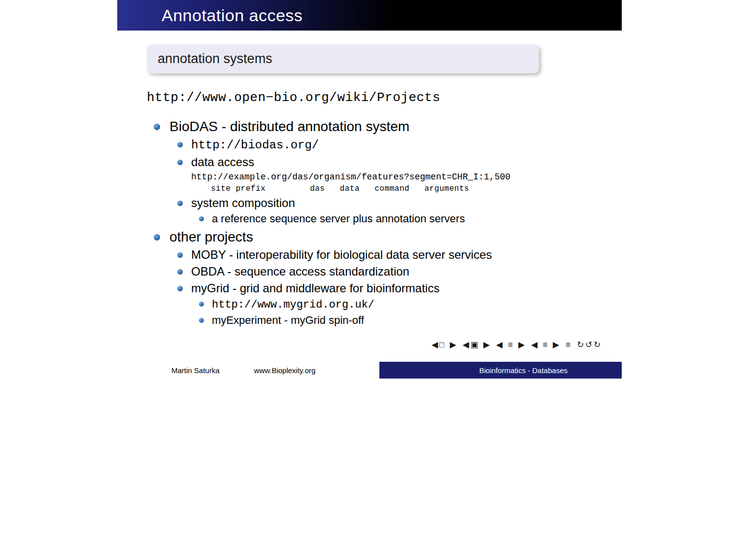Annotation access
annotation systems
http://www.open−bio.org/wiki/Projects
BioDAS - distributed annotation system
http://biodas.org/
data access http://example.org/das/organism/features?segment=CHR_I:1,500 site prefix das data command arguments
system composition
a reference sequence server plus annotation servers
other projects
MOBY - interoperability for biological data server services
OBDA - sequence access standardization
myGrid - grid and middleware for bioinformatics
http://www.mygrid.org.uk/
myExperiment - myGrid spin-off
◀□ ▶ ◀▣ ▶ ◀ ≡ ▶ ◀ ≡ ▶ ≡ ↻↺↻
Martin Saturka www.Bioplexity.org
Bioinformatics - Databases